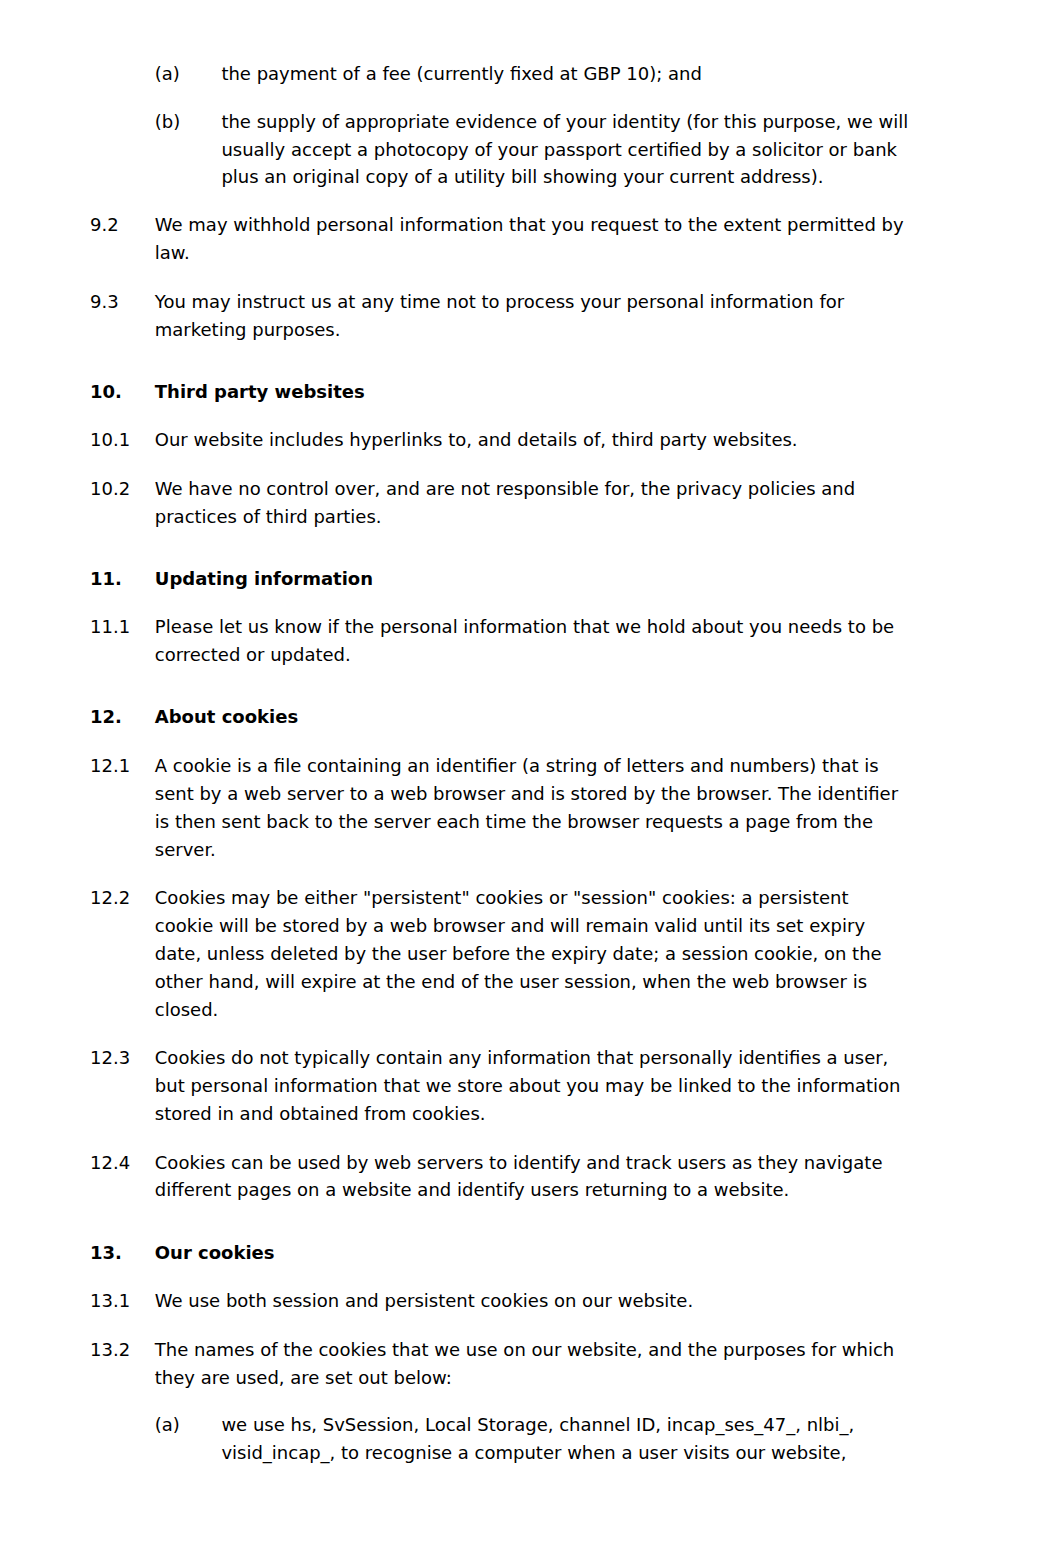(a) the payment of a fee (currently fixed at GBP 10); and
(b) the supply of appropriate evidence of your identity (for this purpose, we will usually accept a photocopy of your passport certified by a solicitor or bank plus an original copy of a utility bill showing your current address).
9.2 We may withhold personal information that you request to the extent permitted by law.
9.3 You may instruct us at any time not to process your personal information for marketing purposes.
10. Third party websites
10.1 Our website includes hyperlinks to, and details of, third party websites.
10.2 We have no control over, and are not responsible for, the privacy policies and practices of third parties.
11. Updating information
11.1 Please let us know if the personal information that we hold about you needs to be corrected or updated.
12. About cookies
12.1 A cookie is a file containing an identifier (a string of letters and numbers) that is sent by a web server to a web browser and is stored by the browser. The identifier is then sent back to the server each time the browser requests a page from the server.
12.2 Cookies may be either "persistent" cookies or "session" cookies: a persistent cookie will be stored by a web browser and will remain valid until its set expiry date, unless deleted by the user before the expiry date; a session cookie, on the other hand, will expire at the end of the user session, when the web browser is closed.
12.3 Cookies do not typically contain any information that personally identifies a user, but personal information that we store about you may be linked to the information stored in and obtained from cookies.
12.4 Cookies can be used by web servers to identify and track users as they navigate different pages on a website and identify users returning to a website.
13. Our cookies
13.1 We use both session and persistent cookies on our website.
13.2 The names of the cookies that we use on our website, and the purposes for which they are used, are set out below:
(a) we use hs, SvSession, Local Storage, channel ID, incap_ses_47_, nlbi_, visid_incap_, to recognise a computer when a user visits our website,